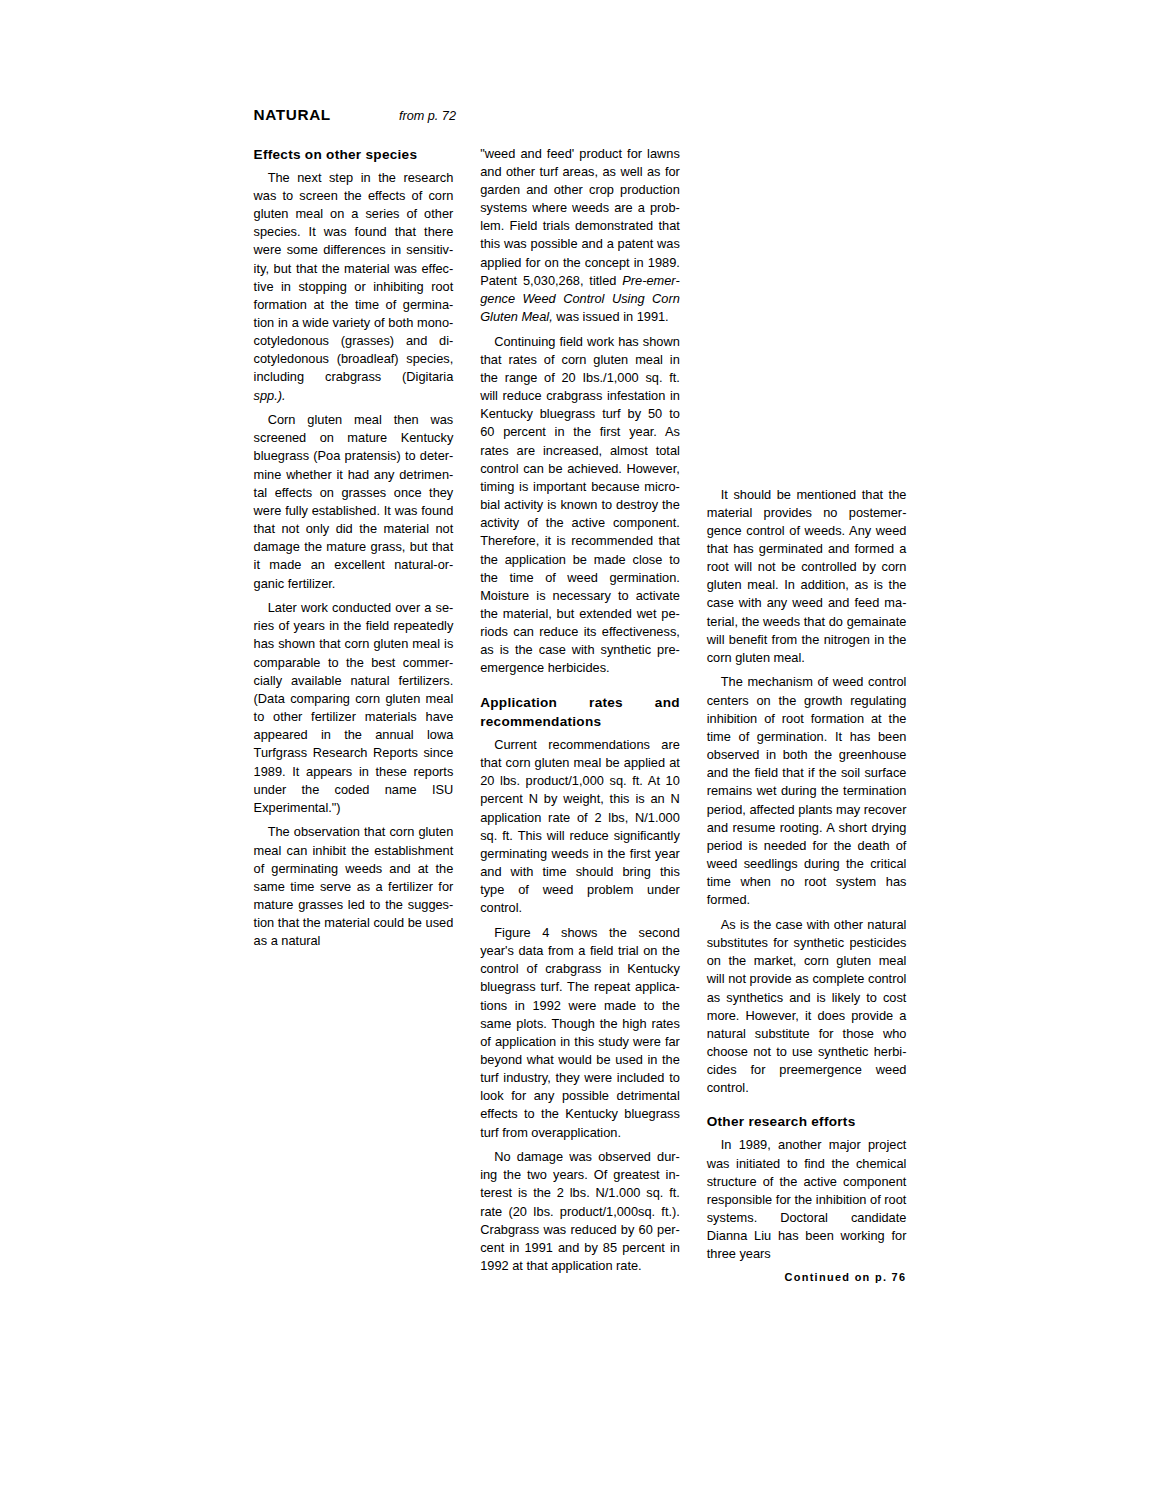NATURAL from p. 72
Effects on other species
The next step in the research was to screen the effects of corn gluten meal on a series of other species. It was found that there were some differences in sensitivity, but that the material was effective in stopping or inhibiting root formation at the time of germination in a wide variety of both monocotyledonous (grasses) and dicotyledonous (broadleaf) species, including crabgrass (Digitaria spp.).
Corn gluten meal then was screened on mature Kentucky bluegrass (Poa pratensis) to determine whether it had any detrimental effects on grasses once they were fully established. It was found that not only did the material not damage the mature grass, but that it made an excellent natural-organic fertilizer.
Later work conducted over a series of years in the field repeatedly has shown that corn gluten meal is comparable to the best commercially available natural fertilizers. (Data comparing corn gluten meal to other fertilizer materials have appeared in the annual lowa Turfgrass Research Reports since 1989. It appears in these reports under the coded name ISU Experimental.")
The observation that corn gluten meal can inhibit the establishment of germinating weeds and at the same time serve as a fertilizer for mature grasses led to the suggestion that the material could be used as a natural
"weed and feed' product for lawns and other turf areas, as well as for garden and other crop production systems where weeds are a problem. Field trials demonstrated that this was possible and a patent was applied for on the concept in 1989. Patent 5,030,268, titled Pre-emergence Weed Control Using Corn Gluten Meal, was issued in 1991.
Continuing field work has shown that rates of corn gluten meal in the range of 20 Ibs./1,000 sq. ft. will reduce crabgrass infestation in Kentucky bluegrass turf by 50 to 60 percent in the first year. As rates are increased, almost total control can be achieved. However, timing is important because microbial activity is known to destroy the activity of the active component. Therefore, it is recommended that the application be made close to the time of weed germination. Moisture is necessary to activate the material, but extended wet periods can reduce its effectiveness, as is the case with synthetic preemergence herbicides.
Application rates and recommendations
Current recommendations are that corn gluten meal be applied at 20 lbs. product/1,000 sq. ft. At 10 percent N by weight, this is an N application rate of 2 lbs, N/1.000 sq. ft. This will reduce significantly germinating weeds in the first year and with time should bring this type of weed problem under control.
Figure 4 shows the second year's data from a field trial on the control of crabgrass in Kentucky bluegrass turf. The repeat applications in 1992 were made to the same plots. Though the high rates of application in this study were far beyond what would be used in the turf industry, they were included to look for any possible detrimental effects to the Kentucky bluegrass turf from overapplication.
No damage was observed during the two years. Of greatest interest is the 2 lbs. N/1.000 sq. ft. rate (20 Ibs. product/1,000sq. ft.). Crabgrass was reduced by 60 percent in 1991 and by 85 percent in 1992 at that application rate.
It should be mentioned that the material provides no postemergence control of weeds. Any weed that has germinated and formed a root will not be controlled by corn gluten meal. In addition, as is the case with any weed and feed material, the weeds that do gemainate will benefit from the nitrogen in the corn gluten meal.
The mechanism of weed control centers on the growth regulating inhibition of root formation at the time of germination. It has been observed in both the greenhouse and the field that if the soil surface remains wet during the termination period, affected plants may recover and resume rooting. A short drying period is needed for the death of weed seedlings during the critical time when no root system has formed.
As is the case with other natural substitutes for synthetic pesticides on the market, corn gluten meal will not provide as complete control as synthetics and is likely to cost more. However, it does provide a natural substitute for those who choose not to use synthetic herbicides for preemergence weed control.
Other research efforts
In 1989, another major project was initiated to find the chemical structure of the active component responsible for the inhibition of root systems. Doctoral candidate Dianna Liu has been working for three years
Continued on p. 76